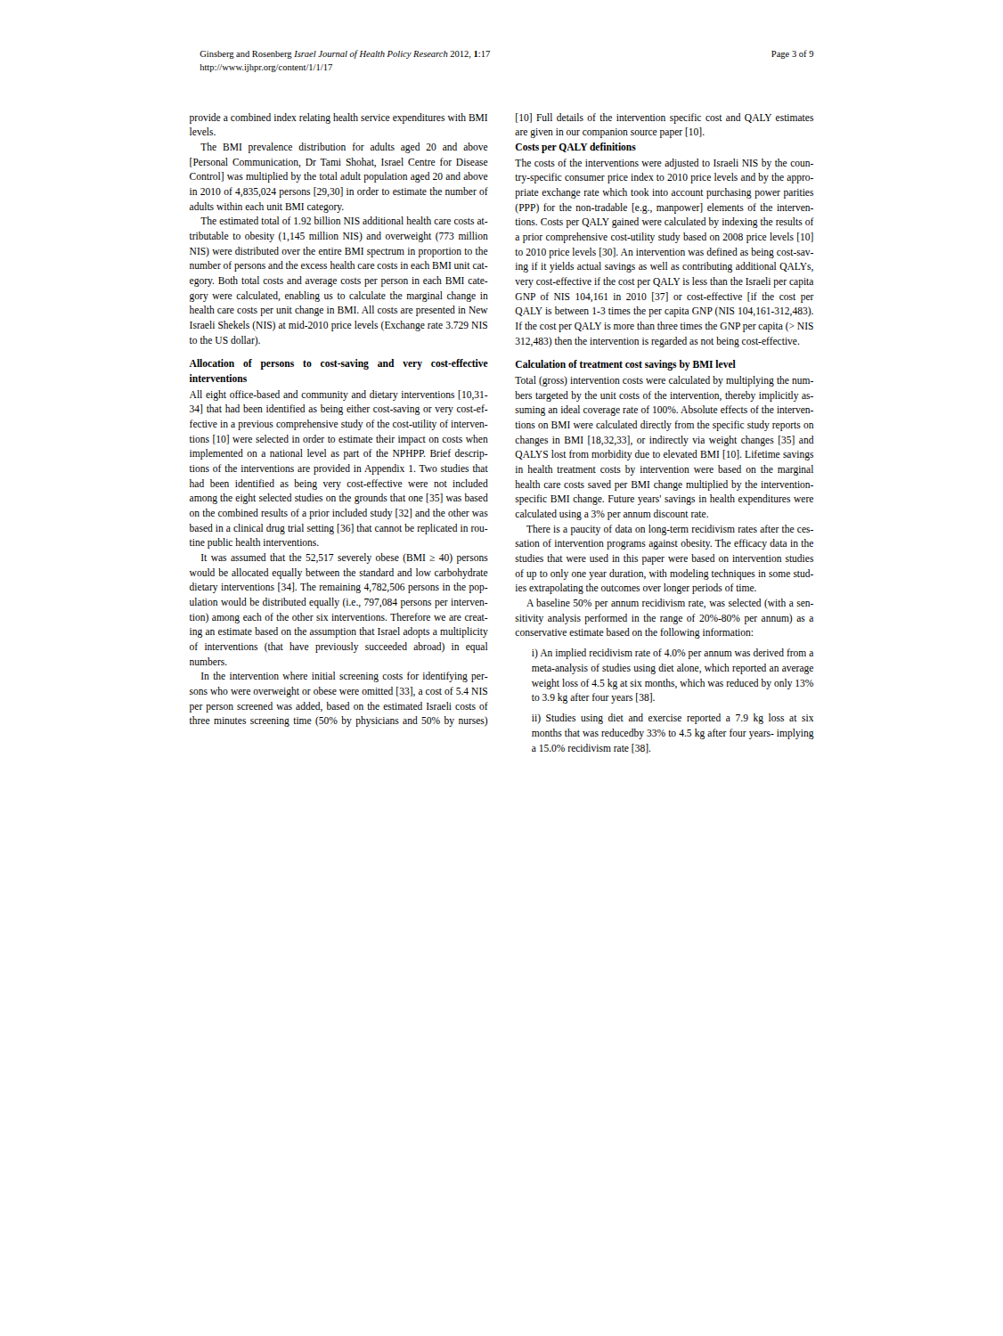Ginsberg and Rosenberg Israel Journal of Health Policy Research 2012, 1:17
http://www.ijhpr.org/content/1/1/17
Page 3 of 9
provide a combined index relating health service expenditures with BMI levels.
The BMI prevalence distribution for adults aged 20 and above [Personal Communication, Dr Tami Shohat, Israel Centre for Disease Control] was multiplied by the total adult population aged 20 and above in 2010 of 4,835,024 persons [29,30] in order to estimate the number of adults within each unit BMI category.
The estimated total of 1.92 billion NIS additional health care costs attributable to obesity (1,145 million NIS) and overweight (773 million NIS) were distributed over the entire BMI spectrum in proportion to the number of persons and the excess health care costs in each BMI unit category. Both total costs and average costs per person in each BMI category were calculated, enabling us to calculate the marginal change in health care costs per unit change in BMI. All costs are presented in New Israeli Shekels (NIS) at mid-2010 price levels (Exchange rate 3.729 NIS to the US dollar).
Allocation of persons to cost-saving and very cost-effective interventions
All eight office-based and community and dietary interventions [10,31-34] that had been identified as being either cost-saving or very cost-effective in a previous comprehensive study of the cost-utility of interventions [10] were selected in order to estimate their impact on costs when implemented on a national level as part of the NPHPP. Brief descriptions of the interventions are provided in Appendix 1. Two studies that had been identified as being very cost-effective were not included among the eight selected studies on the grounds that one [35] was based on the combined results of a prior included study [32] and the other was based in a clinical drug trial setting [36] that cannot be replicated in routine public health interventions.
It was assumed that the 52,517 severely obese (BMI ≥ 40) persons would be allocated equally between the standard and low carbohydrate dietary interventions [34]. The remaining 4,782,506 persons in the population would be distributed equally (i.e., 797,084 persons per intervention) among each of the other six interventions. Therefore we are creating an estimate based on the assumption that Israel adopts a multiplicity of interventions (that have previously succeeded abroad) in equal numbers.
In the intervention where initial screening costs for identifying persons who were overweight or obese were omitted [33], a cost of 5.4 NIS per person screened was added, based on the estimated Israeli costs of three minutes screening time (50% by physicians and 50% by nurses) [10] Full details of the intervention specific cost and QALY estimates are given in our companion source paper [10].
Costs per QALY definitions
The costs of the interventions were adjusted to Israeli NIS by the country-specific consumer price index to 2010 price levels and by the appropriate exchange rate which took into account purchasing power parities (PPP) for the non-tradable [e.g., manpower] elements of the interventions. Costs per QALY gained were calculated by indexing the results of a prior comprehensive cost-utility study based on 2008 price levels [10] to 2010 price levels [30]. An intervention was defined as being cost-saving if it yields actual savings as well as contributing additional QALYs, very cost-effective if the cost per QALY is less than the Israeli per capita GNP of NIS 104,161 in 2010 [37] or cost-effective [if the cost per QALY is between 1-3 times the per capita GNP (NIS 104,161-312,483). If the cost per QALY is more than three times the GNP per capita (> NIS 312,483) then the intervention is regarded as not being cost-effective.
Calculation of treatment cost savings by BMI level
Total (gross) intervention costs were calculated by multiplying the numbers targeted by the unit costs of the intervention, thereby implicitly assuming an ideal coverage rate of 100%. Absolute effects of the interventions on BMI were calculated directly from the specific study reports on changes in BMI [18,32,33], or indirectly via weight changes [35] and QALYS lost from morbidity due to elevated BMI [10]. Lifetime savings in health treatment costs by intervention were based on the marginal health care costs saved per BMI change multiplied by the intervention-specific BMI change. Future years' savings in health expenditures were calculated using a 3% per annum discount rate.
There is a paucity of data on long-term recidivism rates after the cessation of intervention programs against obesity. The efficacy data in the studies that were used in this paper were based on intervention studies of up to only one year duration, with modeling techniques in some studies extrapolating the outcomes over longer periods of time.
A baseline 50% per annum recidivism rate, was selected (with a sensitivity analysis performed in the range of 20%-80% per annum) as a conservative estimate based on the following information:
i) An implied recidivism rate of 4.0% per annum was derived from a meta-analysis of studies using diet alone, which reported an average weight loss of 4.5 kg at six months, which was reduced by only 13% to 3.9 kg after four years [38].
ii) Studies using diet and exercise reported a 7.9 kg loss at six months that was reducedby 33% to 4.5 kg after four years- implying a 15.0% recidivism rate [38].